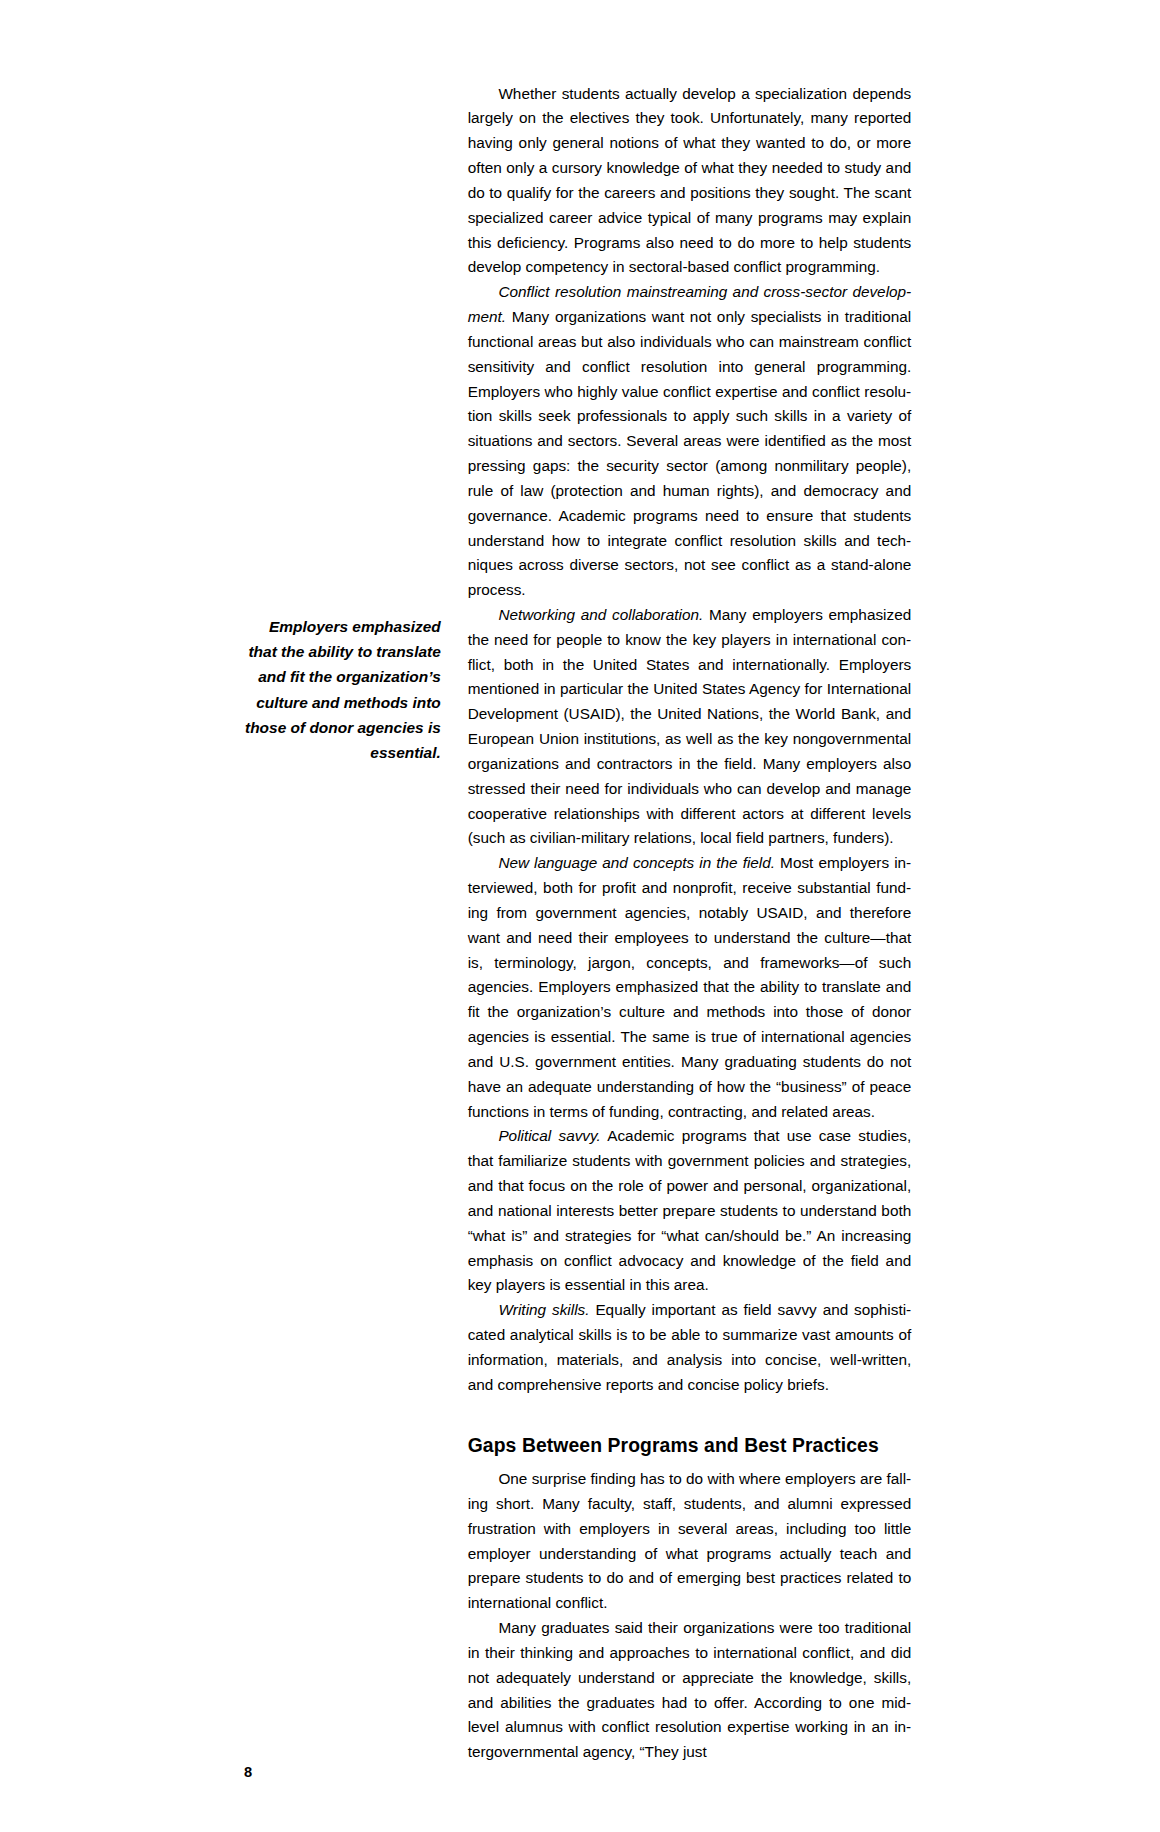Employers emphasized that the ability to translate and fit the organization’s culture and methods into those of donor agencies is essential.
Whether students actually develop a specialization depends largely on the electives they took. Unfortunately, many reported having only general notions of what they wanted to do, or more often only a cursory knowledge of what they needed to study and do to qualify for the careers and positions they sought. The scant specialized career advice typical of many programs may explain this deficiency. Programs also need to do more to help students develop competency in sectoral-based conflict programming.
Conflict resolution mainstreaming and cross-sector development. Many organizations want not only specialists in traditional functional areas but also individuals who can mainstream conflict sensitivity and conflict resolution into general programming. Employers who highly value conflict expertise and conflict resolution skills seek professionals to apply such skills in a variety of situations and sectors. Several areas were identified as the most pressing gaps: the security sector (among nonmilitary people), rule of law (protection and human rights), and democracy and governance. Academic programs need to ensure that students understand how to integrate conflict resolution skills and techniques across diverse sectors, not see conflict as a stand-alone process.
Networking and collaboration. Many employers emphasized the need for people to know the key players in international conflict, both in the United States and internationally. Employers mentioned in particular the United States Agency for International Development (USAID), the United Nations, the World Bank, and European Union institutions, as well as the key nongovernmental organizations and contractors in the field. Many employers also stressed their need for individuals who can develop and manage cooperative relationships with different actors at different levels (such as civilian-military relations, local field partners, funders).
New language and concepts in the field. Most employers interviewed, both for profit and nonprofit, receive substantial funding from government agencies, notably USAID, and therefore want and need their employees to understand the culture—that is, terminology, jargon, concepts, and frameworks—of such agencies. Employers emphasized that the ability to translate and fit the organization’s culture and methods into those of donor agencies is essential. The same is true of international agencies and U.S. government entities. Many graduating students do not have an adequate understanding of how the “business” of peace functions in terms of funding, contracting, and related areas.
Political savvy. Academic programs that use case studies, that familiarize students with government policies and strategies, and that focus on the role of power and personal, organizational, and national interests better prepare students to understand both “what is” and strategies for “what can/should be.” An increasing emphasis on conflict advocacy and knowledge of the field and key players is essential in this area.
Writing skills. Equally important as field savvy and sophisticated analytical skills is to be able to summarize vast amounts of information, materials, and analysis into concise, well-written, and comprehensive reports and concise policy briefs.
Gaps Between Programs and Best Practices
One surprise finding has to do with where employers are falling short. Many faculty, staff, students, and alumni expressed frustration with employers in several areas, including too little employer understanding of what programs actually teach and prepare students to do and of emerging best practices related to international conflict.
Many graduates said their organizations were too traditional in their thinking and approaches to international conflict, and did not adequately understand or appreciate the knowledge, skills, and abilities the graduates had to offer. According to one mid-level alumnus with conflict resolution expertise working in an intergovernmental agency, “They just
8